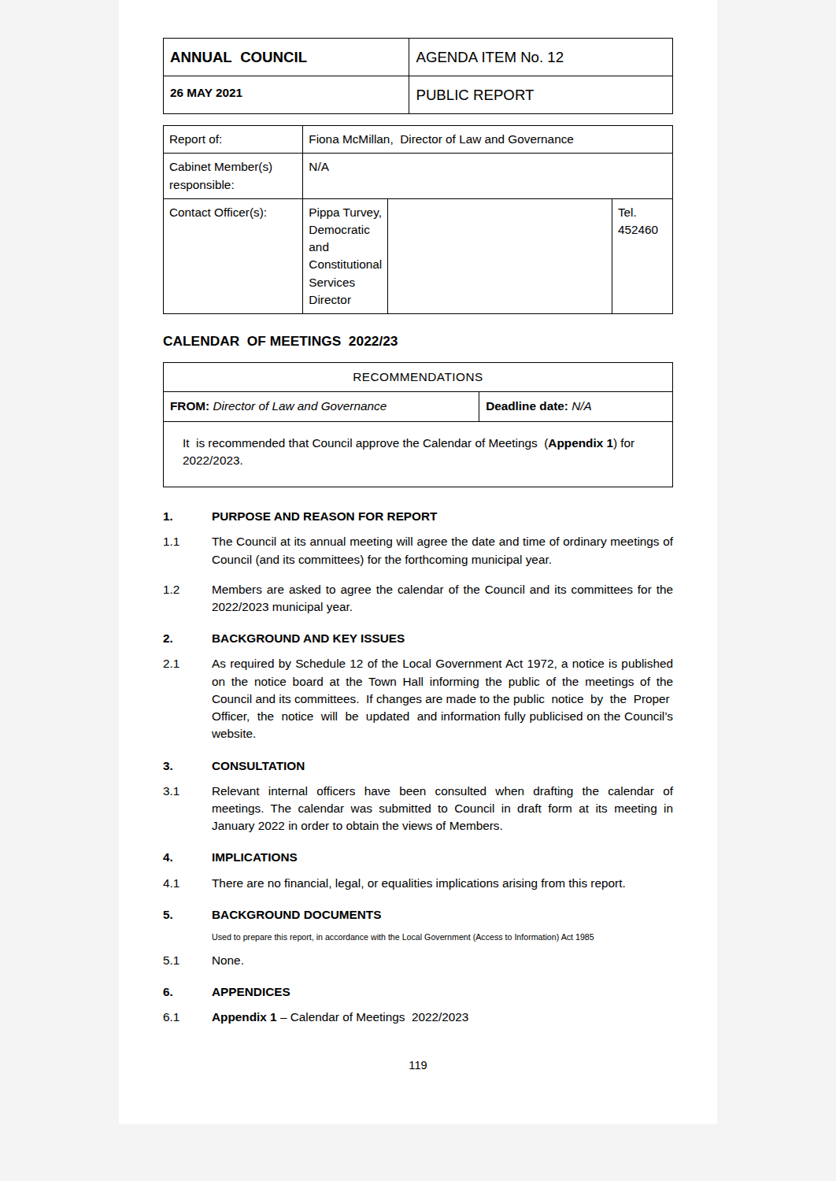| ANNUAL COUNCIL | AGENDA ITEM No. 12 |
| 26 MAY 2021 | PUBLIC REPORT |
| Report of: | Fiona McMillan, Director of Law and Governance |
| Cabinet Member(s) responsible: | N/A |
| Contact Officer(s): | Pippa Turvey, Democratic and Constitutional Services Director | | Tel. 452460 |
CALENDAR OF MEETINGS 2022/23
| RECOMMENDATIONS |
| FROM: Director of Law and Governance | Deadline date: N/A |
| It is recommended that Council approve the Calendar of Meetings ( Appendix 1 ) for 2022/2023. |
1.
Purpose and reason for report
1.1
The Council at its annual meeting will agree the date and time of ordinary meetings of Council (and its committees) for the forthcoming municipal year.
1.2
Members are asked to agree the calendar of the Council and its committees for the 2022/2023 municipal year.
2.
Background and key issues
2.1
As required by Schedule 12 of the Local Government Act 1972, a notice is published on the notice board at the Town Hall informing the public of the meetings of the Council and its committees. If changes are made to the public notice by the Proper Officer, the notice will be updated and information fully publicised on the Council’s website.
3.
Consultation
3.1
Relevant internal officers have been consulted when drafting the calendar of meetings. The calendar was submitted to Council in draft form at its meeting in January 2022 in order to obtain the views of Members.
4.
Implications
4.1
There are no financial, legal, or equalities implications arising from this report.
5.
Background documents
Used to prepare this report, in accordance with the Local Government (Access to Information) Act 1985
5.1
None.
6.
Appendices
6.1
Appendix 1 – Calendar of Meetings 2022/2023
119